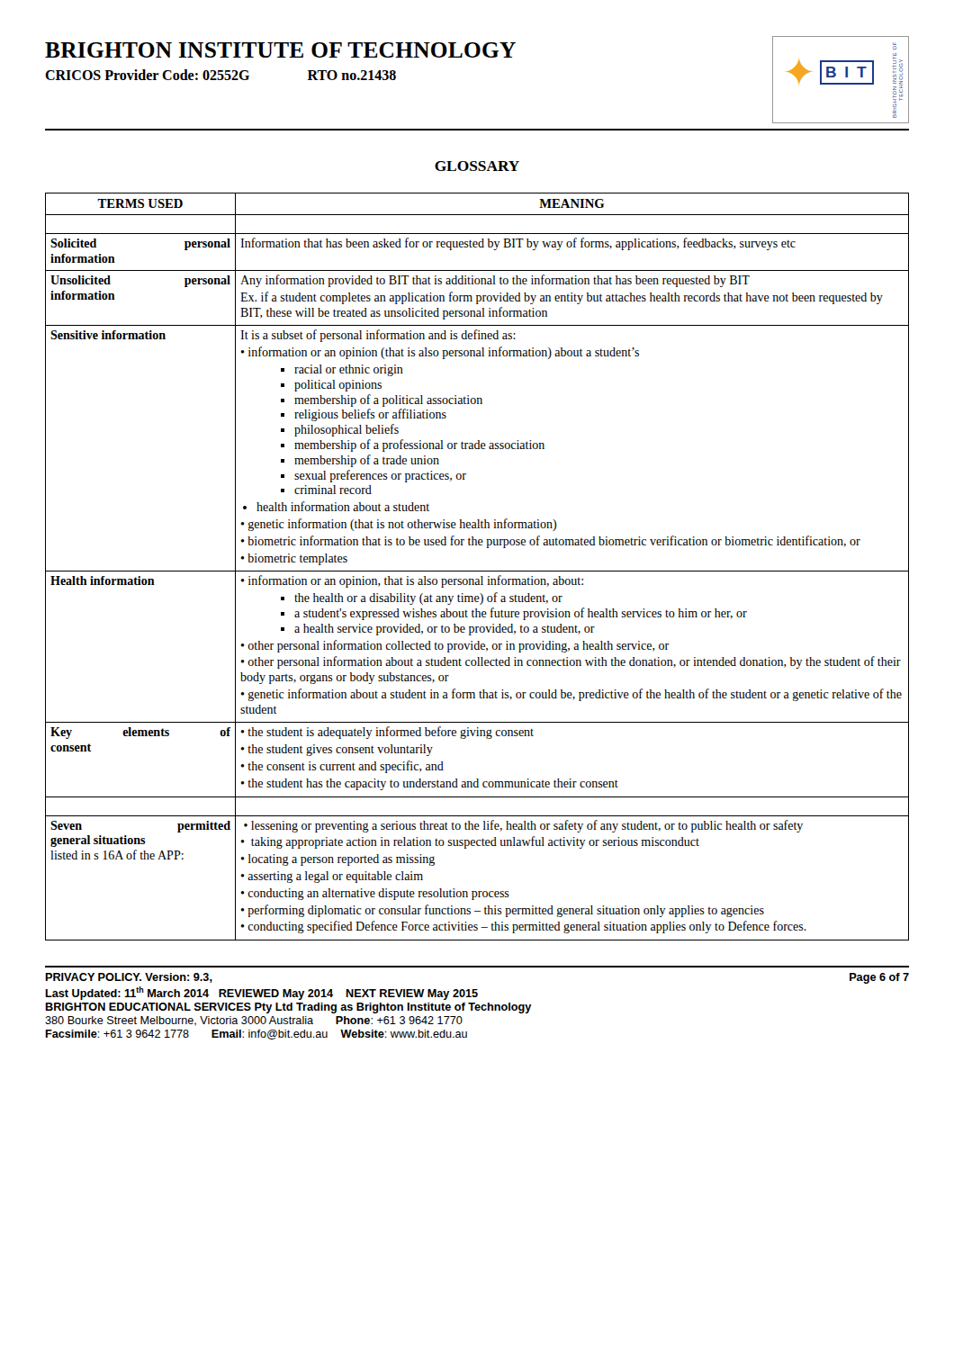BRIGHTON INSTITUTE OF TECHNOLOGY
CRICOS Provider Code: 02552G RTO no.21438
✦
B I T
BRIGHTON INSTITUTE OF TECHNOLOGY
GLOSSARY
| TERMS USED | MEANING |
| --- | --- |
| Solicited personal information | Information that has been asked for or requested by BIT by way of forms, applications, feedbacks, surveys etc |
| Unsolicited personal information | Any information provided to BIT that is additional to the information that has been requested by BIT Ex. if a student completes an application form provided by an entity but attaches health records that have not been requested by BIT, these will be treated as unsolicited personal information |
| Sensitive information | It is a subset of personal information and is defined as: • information or an opinion (that is also personal information) about a student’s racial or ethnic origin political opinions membership of a political association religious beliefs or affiliations philosophical beliefs membership of a professional or trade association membership of a trade union sexual preferences or practices, or criminal record health information about a student • genetic information (that is not otherwise health information) • biometric information that is to be used for the purpose of automated biometric verification or biometric identification, or • biometric templates |
| Health information | • information or an opinion, that is also personal information, about: the health or a disability (at any time) of a student, or a student's expressed wishes about the future provision of health services to him or her, or a health service provided, or to be provided, to a student, or • other personal information collected to provide, or in providing, a health service, or • other personal information about a student collected in connection with the donation, or intended donation, by the student of their body parts, organs or body substances, or • genetic information about a student in a form that is, or could be, predictive of the health of the student or a genetic relative of the student |
| Key elements of consent | • the student is adequately informed before giving consent • the student gives consent voluntarily • the consent is current and specific, and • the student has the capacity to understand and communicate their consent |
| Seven permitted general situations listed in s 16A of the APP: | • lessening or preventing a serious threat to the life, health or safety of any student, or to public health or safety • taking appropriate action in relation to suspected unlawful activity or serious misconduct • locating a person reported as missing • asserting a legal or equitable claim • conducting an alternative dispute resolution process • performing diplomatic or consular functions – this permitted general situation only applies to agencies • conducting specified Defence Force activities – this permitted general situation applies only to Defence forces. |
PRIVACY POLICY. Version: 9.3,
Page 6 of 7
Last Updated: 11th March 2014 REVIEWED May 2014 NEXT REVIEW May 2015
BRIGHTON EDUCATIONAL SERVICES Pty Ltd Trading as Brighton Institute of Technology
380 Bourke Street Melbourne, Victoria 3000 Australia Phone: +61 3 9642 1770
Facsimile: +61 3 9642 1778 Email: info@bit.edu.au Website: www.bit.edu.au